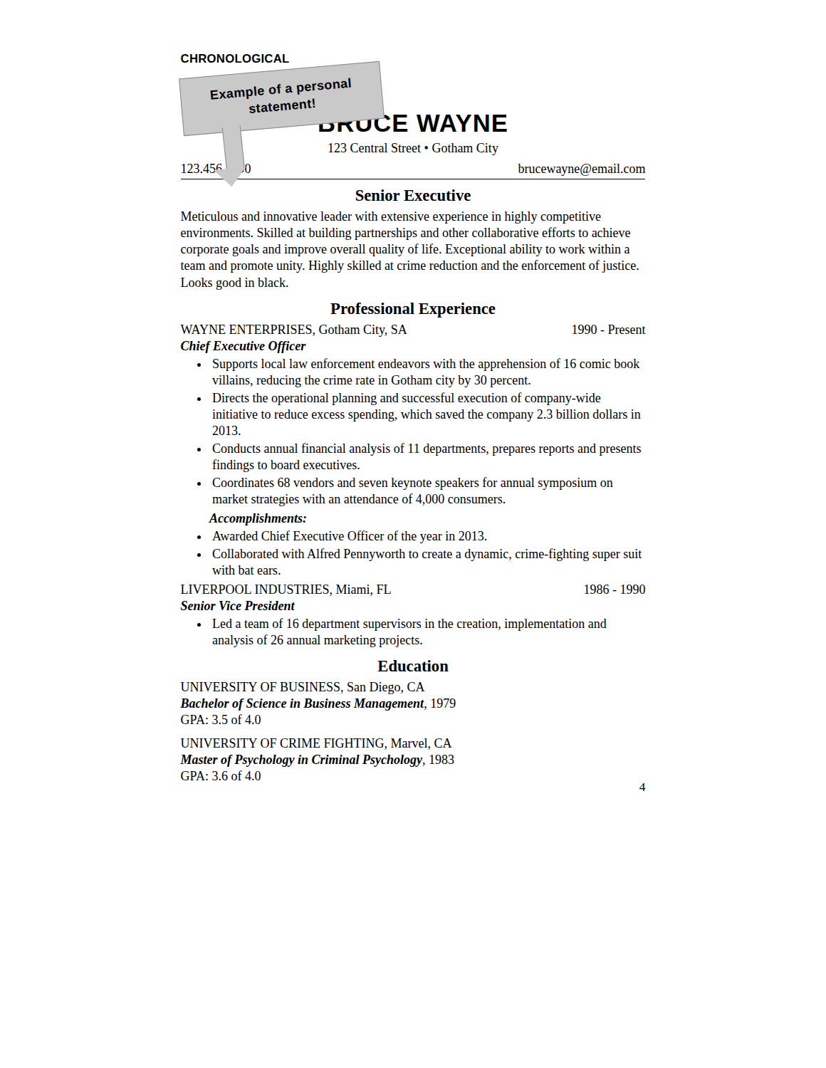CHRONOLOGICAL
Example of a personal statement!
BRUCE WAYNE
123 Central Street • Gotham City
123.456.7890
brucewayne@email.com
Senior Executive
Meticulous and innovative leader with extensive experience in highly competitive environments. Skilled at building partnerships and other collaborative efforts to achieve corporate goals and improve overall quality of life. Exceptional ability to work within a team and promote unity. Highly skilled at crime reduction and the enforcement of justice. Looks good in black.
Professional Experience
WAYNE ENTERPRISES, Gotham City, SA
1990 - Present
Chief Executive Officer
Supports local law enforcement endeavors with the apprehension of 16 comic book villains, reducing the crime rate in Gotham city by 30 percent.
Directs the operational planning and successful execution of company-wide initiative to reduce excess spending, which saved the company 2.3 billion dollars in 2013.
Conducts annual financial analysis of 11 departments, prepares reports and presents findings to board executives.
Coordinates 68 vendors and seven keynote speakers for annual symposium on market strategies with an attendance of 4,000 consumers.
Accomplishments:
Awarded Chief Executive Officer of the year in 2013.
Collaborated with Alfred Pennyworth to create a dynamic, crime-fighting super suit with bat ears.
LIVERPOOL INDUSTRIES, Miami, FL
1986 - 1990
Senior Vice President
Led a team of 16 department supervisors in the creation, implementation and analysis of 26 annual marketing projects.
Education
UNIVERSITY OF BUSINESS, San Diego, CA
Bachelor of Science in Business Management, 1979
GPA: 3.5 of 4.0
UNIVERSITY OF CRIME FIGHTING, Marvel, CA
Master of Psychology in Criminal Psychology, 1983
GPA: 3.6 of 4.0
4